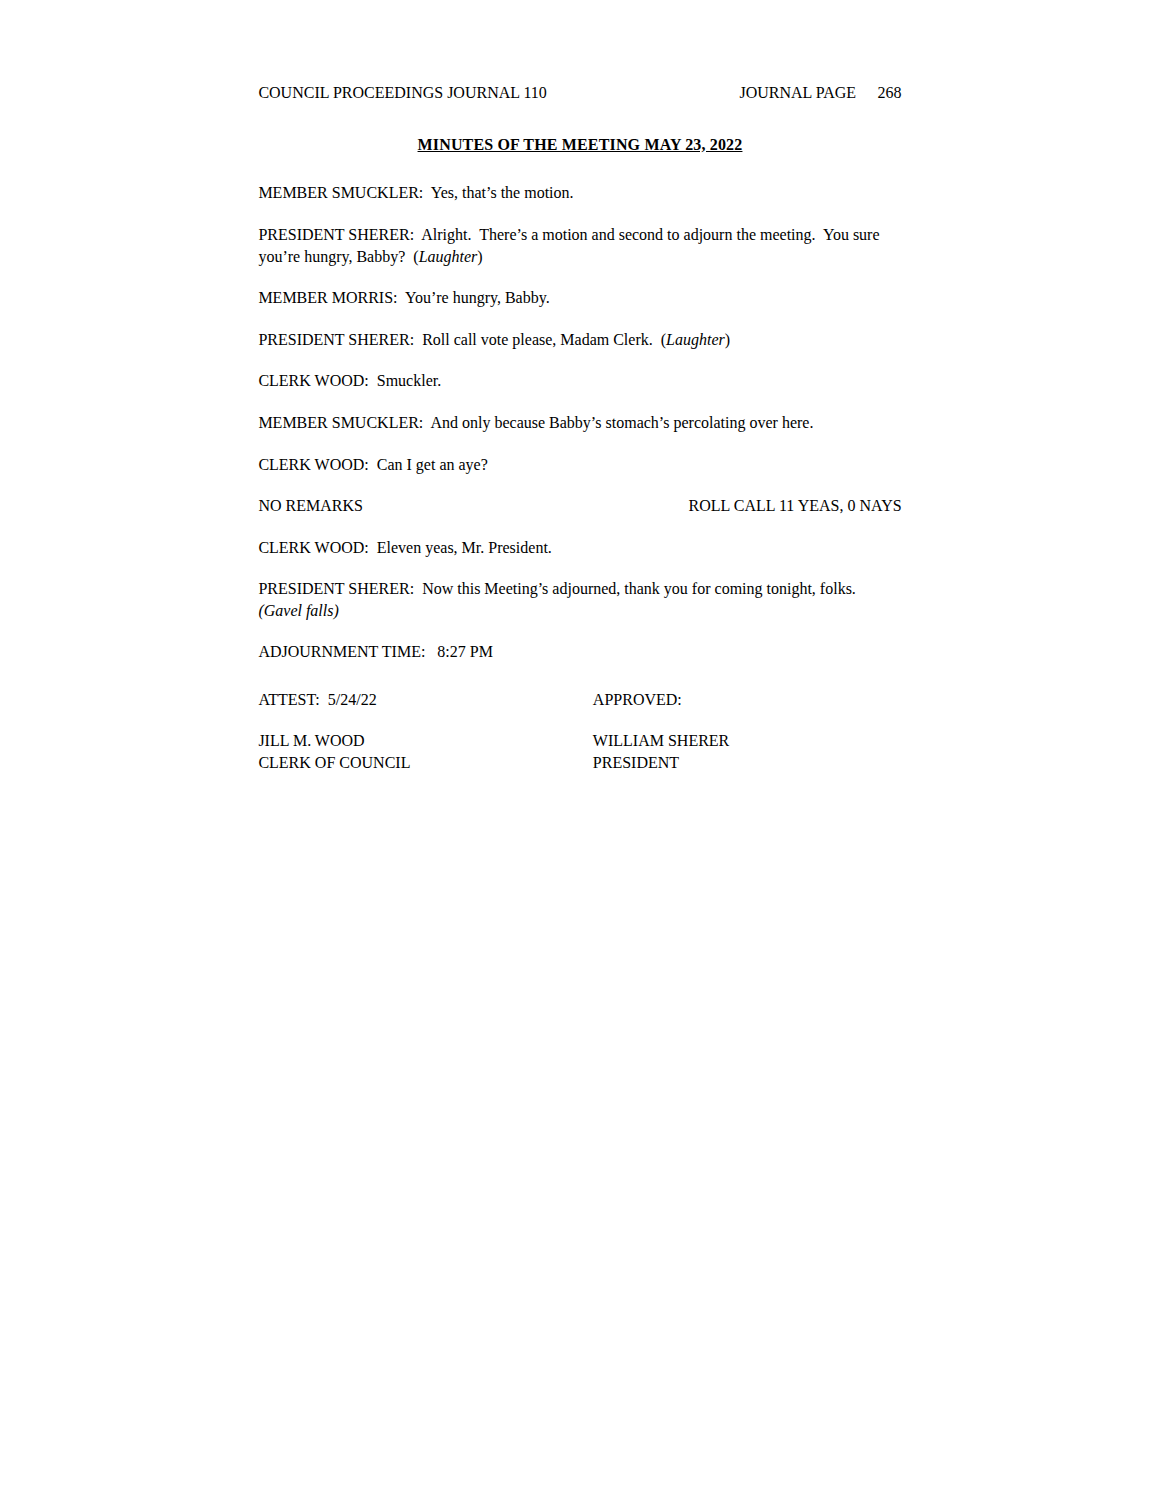COUNCIL PROCEEDINGS JOURNAL 110 JOURNAL PAGE 268
MINUTES OF THE MEETING MAY 23, 2022
Member Smuckler: Yes, that’s the motion.
President Sherer: Alright. There’s a motion and second to adjourn the meeting. You sure you’re hungry, Babby? (Laughter)
Member Morris: You’re hungry, Babby.
President Sherer: Roll call vote please, Madam Clerk. (Laughter)
Clerk Wood: Smuckler.
Member Smuckler: And only because Babby’s stomach’s percolating over here.
Clerk Wood: Can I get an aye?
NO REMARKS ROLL CALL 11 YEAS, 0 NAYS
Clerk Wood: Eleven yeas, Mr. President.
President Sherer: Now this Meeting’s adjourned, thank you for coming tonight, folks. (Gavel falls)
ADJOURNMENT TIME: 8:27 PM
ATTEST: 5/24/22
APPROVED:
JILL M. WOOD
CLERK OF COUNCIL
WILLIAM SHERER
PRESIDENT